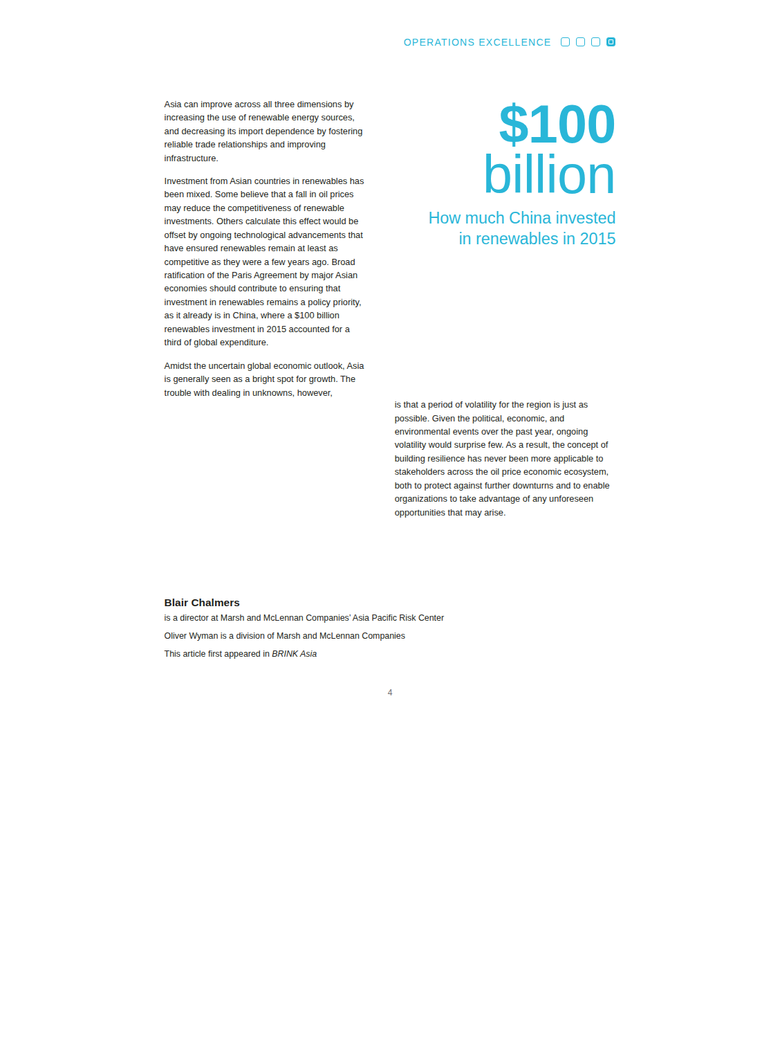Operations Excellence
Asia can improve across all three dimensions by increasing the use of renewable energy sources, and decreasing its import dependence by fostering reliable trade relationships and improving infrastructure.
Investment from Asian countries in renewables has been mixed. Some believe that a fall in oil prices may reduce the competitiveness of renewable investments. Others calculate this effect would be offset by ongoing technological advancements that have ensured renewables remain at least as competitive as they were a few years ago. Broad ratification of the Paris Agreement by major Asian economies should contribute to ensuring that investment in renewables remains a policy priority, as it already is in China, where a $100 billion renewables investment in 2015 accounted for a third of global expenditure.
Amidst the uncertain global economic outlook, Asia is generally seen as a bright spot for growth. The trouble with dealing in unknowns, however,
$100 billion
How much China invested
in renewables in 2015
is that a period of volatility for the region is just as possible. Given the political, economic, and environmental events over the past year, ongoing volatility would surprise few. As a result, the concept of building resilience has never been more applicable to stakeholders across the oil price economic ecosystem, both to protect against further downturns and to enable organizations to take advantage of any unforeseen opportunities that may arise.
Blair Chalmers
is a director at Marsh and McLennan Companies’ Asia Pacific Risk Center
Oliver Wyman is a division of Marsh and McLennan Companies
This article first appeared in BRINK Asia
4